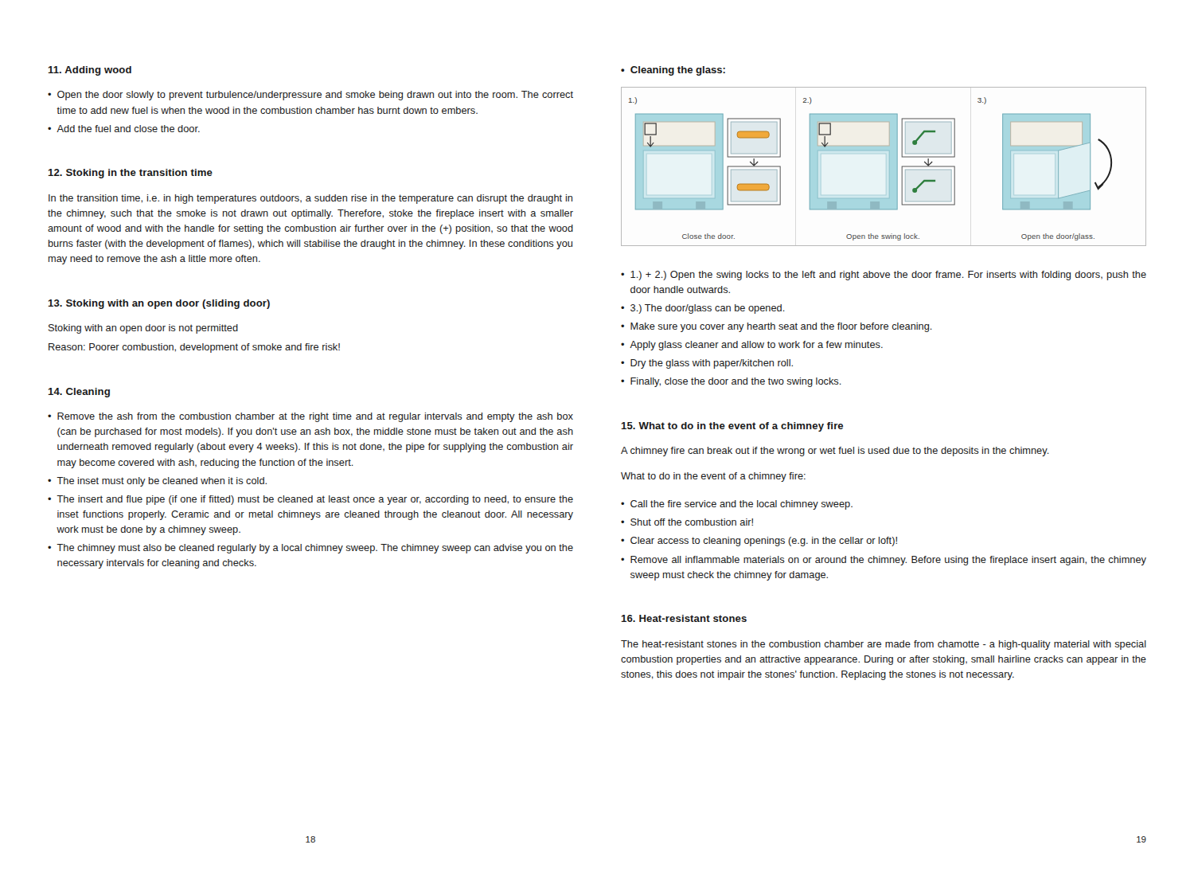11. Adding wood
Open the door slowly to prevent turbulence/underpressure and smoke being drawn out into the room. The correct time to add new fuel is when the wood in the combustion chamber has burnt down to embers.
Add the fuel and close the door.
12. Stoking in the transition time
In the transition time, i.e. in high temperatures outdoors, a sudden rise in the temperature can disrupt the draught in the chimney, such that the smoke is not drawn out optimally. Therefore, stoke the fireplace insert with a smaller amount of wood and with the handle for setting the combustion air further over in the (+) position, so that the wood burns faster (with the development of flames), which will stabilise the draught in the chimney. In these conditions you may need to remove the ash a little more often.
13. Stoking with an open door (sliding door)
Stoking with an open door is not permitted
Reason: Poorer combustion, development of smoke and fire risk!
14. Cleaning
Remove the ash from the combustion chamber at the right time and at regular intervals and empty the ash box (can be purchased for most models). If you don't use an ash box, the middle stone must be taken out and the ash underneath removed regularly (about every 4 weeks). If this is not done, the pipe for supplying the combustion air may become covered with ash, reducing the function of the insert.
The inset must only be cleaned when it is cold.
The insert and flue pipe (if one if fitted) must be cleaned at least once a year or, according to need, to ensure the inset functions properly. Ceramic and or metal chimneys are cleaned through the cleanout door. All necessary work must be done by a chimney sweep.
The chimney must also be cleaned regularly by a local chimney sweep. The chimney sweep can advise you on the necessary intervals for cleaning and checks.
18
Cleaning the glass:
1.)
Close the door.
2.)
Open the swing lock.
3.)
Open the door/glass.
1.) + 2.) Open the swing locks to the left and right above the door frame. For inserts with folding doors, push the door handle outwards.
3.) The door/glass can be opened.
Make sure you cover any hearth seat and the floor before cleaning.
Apply glass cleaner and allow to work for a few minutes.
Dry the glass with paper/kitchen roll.
Finally, close the door and the two swing locks.
15. What to do in the event of a chimney fire
A chimney fire can break out if the wrong or wet fuel is used due to the deposits in the chimney.
What to do in the event of a chimney fire:
Call the fire service and the local chimney sweep.
Shut off the combustion air!
Clear access to cleaning openings (e.g. in the cellar or loft)!
Remove all inflammable materials on or around the chimney. Before using the fireplace insert again, the chimney sweep must check the chimney for damage.
16. Heat-resistant stones
The heat-resistant stones in the combustion chamber are made from chamotte - a high-quality material with special combustion properties and an attractive appearance. During or after stoking, small hairline cracks can appear in the stones, this does not impair the stones' function. Replacing the stones is not necessary.
19